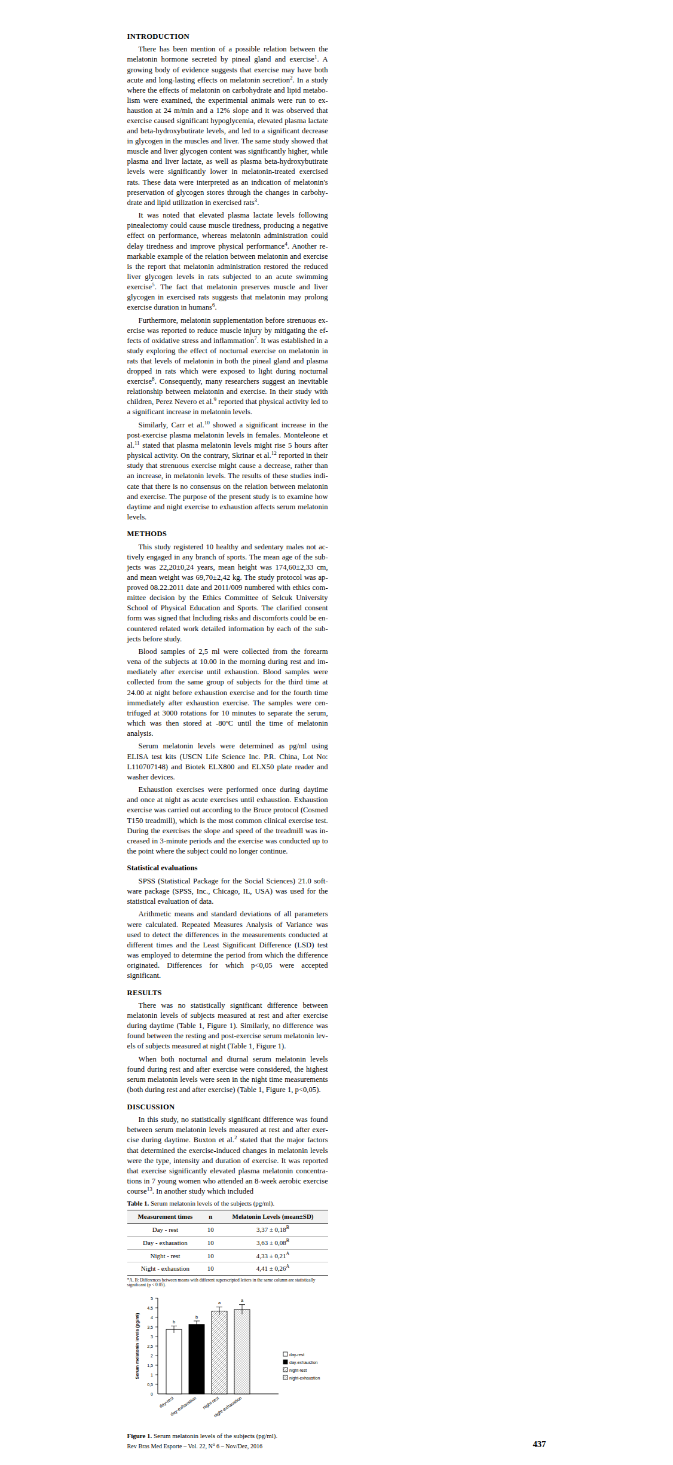Introduction
There has been mention of a possible relation between the melatonin hormone secreted by pineal gland and exercise1. A growing body of evidence suggests that exercise may have both acute and long-lasting effects on melatonin secretion2. In a study where the effects of melatonin on carbohydrate and lipid metabolism were examined, the experimental animals were run to exhaustion at 24 m/min and a 12% slope and it was observed that exercise caused significant hypoglycemia, elevated plasma lactate and beta-hydroxybutirate levels, and led to a significant decrease in glycogen in the muscles and liver. The same study showed that muscle and liver glycogen content was significantly higher, while plasma and liver lactate, as well as plasma beta-hydroxybutirate levels were significantly lower in melatonin-treated exercised rats. These data were interpreted as an indication of melatonin's preservation of glycogen stores through the changes in carbohydrate and lipid utilization in exercised rats3.
It was noted that elevated plasma lactate levels following pinealectomy could cause muscle tiredness, producing a negative effect on performance, whereas melatonin administration could delay tiredness and improve physical performance4. Another remarkable example of the relation between melatonin and exercise is the report that melatonin administration restored the reduced liver glycogen levels in rats subjected to an acute swimming exercise5. The fact that melatonin preserves muscle and liver glycogen in exercised rats suggests that melatonin may prolong exercise duration in humans6.
Furthermore, melatonin supplementation before strenuous exercise was reported to reduce muscle injury by mitigating the effects of oxidative stress and inflammation7. It was established in a study exploring the effect of nocturnal exercise on melatonin in rats that levels of melatonin in both the pineal gland and plasma dropped in rats which were exposed to light during nocturnal exercise8. Consequently, many researchers suggest an inevitable relationship between melatonin and exercise. In their study with children, Perez Nevero et al.9 reported that physical activity led to a significant increase in melatonin levels.
Similarly, Carr et al.10 showed a significant increase in the post-exercise plasma melatonin levels in females. Monteleone et al.11 stated that plasma melatonin levels might rise 5 hours after physical activity. On the contrary, Skrinar et al.12 reported in their study that strenuous exercise might cause a decrease, rather than an increase, in melatonin levels. The results of these studies indicate that there is no consensus on the relation between melatonin and exercise. The purpose of the present study is to examine how daytime and night exercise to exhaustion affects serum melatonin levels.
Methods
This study registered 10 healthy and sedentary males not actively engaged in any branch of sports. The mean age of the subjects was 22,20±0,24 years, mean height was 174,60±2,33 cm, and mean weight was 69,70±2,42 kg. The study protocol was approved 08.22.2011 date and 2011/009 numbered with ethics committee decision by the Ethics Committee of Selcuk University School of Physical Education and Sports. The clarified consent form was signed that İncluding risks and discomforts could be encountered related work detailed information by each of the subjects before study.
Blood samples of 2,5 ml were collected from the forearm vena of the subjects at 10.00 in the morning during rest and immediately after exercise until exhaustion. Blood samples were collected from the same group of subjects for the third time at 24.00 at night before exhaustion exercise and for the fourth time immediately after exhaustion exercise. The samples were centrifuged at 3000 rotations for 10 minutes to separate the serum, which was then stored at -80ºC until the time of melatonin analysis.
Serum melatonin levels were determined as pg/ml using ELISA test kits (USCN Life Science Inc. P.R. China, Lot No: L110707148) and Biotek ELX800 and ELX50 plate reader and washer devices.
Exhaustion exercises were performed once during daytime and once at night as acute exercises until exhaustion. Exhaustion exercise was carried out according to the Bruce protocol (Cosmed T150 treadmill), which is the most common clinical exercise test. During the exercises the slope and speed of the treadmill was increased in 3-minute periods and the exercise was conducted up to the point where the subject could no longer continue.
Statistical evaluations
SPSS (Statistical Package for the Social Sciences) 21.0 software package (SPSS, Inc., Chicago, IL, USA) was used for the statistical evaluation of data.
Arithmetic means and standard deviations of all parameters were calculated. Repeated Measures Analysis of Variance was used to detect the differences in the measurements conducted at different times and the Least Significant Difference (LSD) test was employed to determine the period from which the difference originated. Differences for which p<0,05 were accepted significant.
Results
There was no statistically significant difference between melatonin levels of subjects measured at rest and after exercise during daytime (Table 1, Figure 1). Similarly, no difference was found between the resting and post-exercise serum melatonin levels of subjects measured at night (Table 1, Figure 1).
When both nocturnal and diurnal serum melatonin levels found during rest and after exercise were considered, the highest serum melatonin levels were seen in the night time measurements (both during rest and after exercise) (Table 1, Figure 1, p<0,05).
Discussion
In this study, no statistically significant difference was found between serum melatonin levels measured at rest and after exercise during daytime. Buxton et al.2 stated that the major factors that determined the exercise-induced changes in melatonin levels were the type, intensity and duration of exercise. It was reported that exercise significantly elevated plasma melatonin concentrations in 7 young women who attended an 8-week aerobic exercise course13. In another study which included
Table 1. Serum melatonin levels of the subjects (pg/ml).
| Measurement times | n | Melatonin Levels (mean±SD) |
| --- | --- | --- |
| Day - rest | 10 | 3,37 ± 0,18 B |
| Day - exhaustion | 10 | 3,63 ± 0,08 B |
| Night - rest | 10 | 4,33 ± 0,21 A |
| Night - exhaustion | 10 | 4,41 ± 0,26 A |
*A, B: Differences between means with different superscripted letters in the same column are statistically significant (p < 0.05).
5 4,5 4 3,5 3 2,5 2 1,5 1 0,5 0 Serum melatonin levels (pg/ml) b b a a day-rest day-exhaustion night-rest night-exhaustion day-rest day-exhaustion night-rest night-exhaustion
Figure 1. Serum melatonin levels of the subjects (pg/ml).
Rev Bras Med Esporte – Vol. 22, No 6 – Nov/Dez, 2016
437